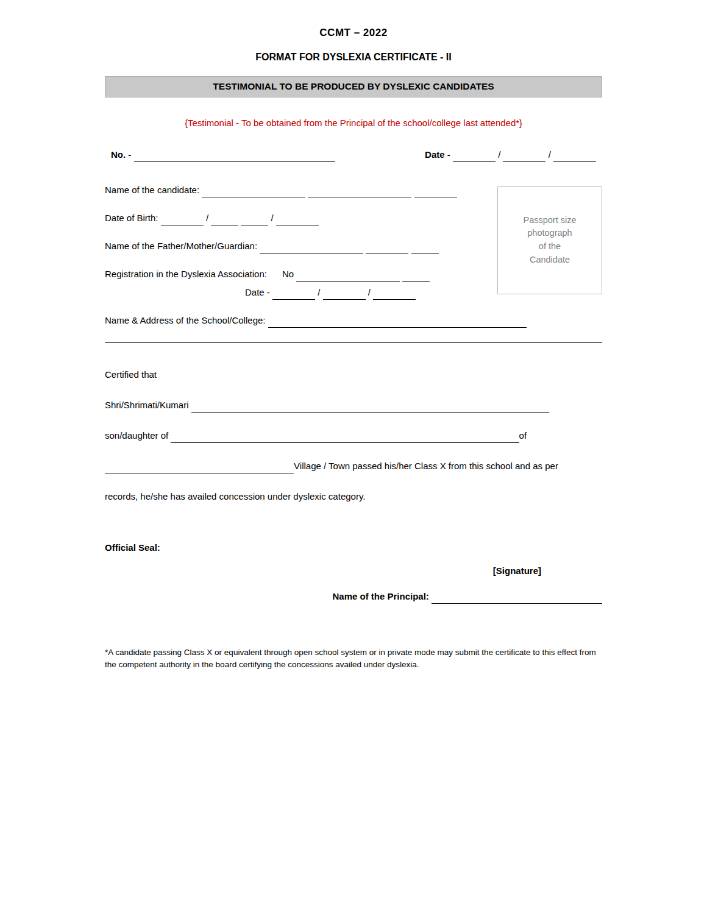CCMT – 2022
FORMAT FOR DYSLEXIA CERTIFICATE - II
TESTIMONIAL TO BE PRODUCED BY DYSLEXIC CANDIDATES
{Testimonial - To be obtained from the Principal of the school/college last attended*}
No. -
Date - / /
Name of the candidate:
Date of Birth: / /
Name of the Father/Mother/Guardian:
Registration in the Dyslexia Association: No
Date - / /
Passport size
photograph
of the
Candidate
Name & Address of the School/College:
Certified that
Shri/Shrimati/Kumari
son/daughter of of
Village / Town passed his/her Class X from this school and as per
records, he/she has availed concession under dyslexic category.
Official Seal:
[Signature]
Name of the Principal:
*A candidate passing Class X or equivalent through open school system or in private mode may submit the certificate to this effect from the competent authority in the board certifying the concessions availed under dyslexia.